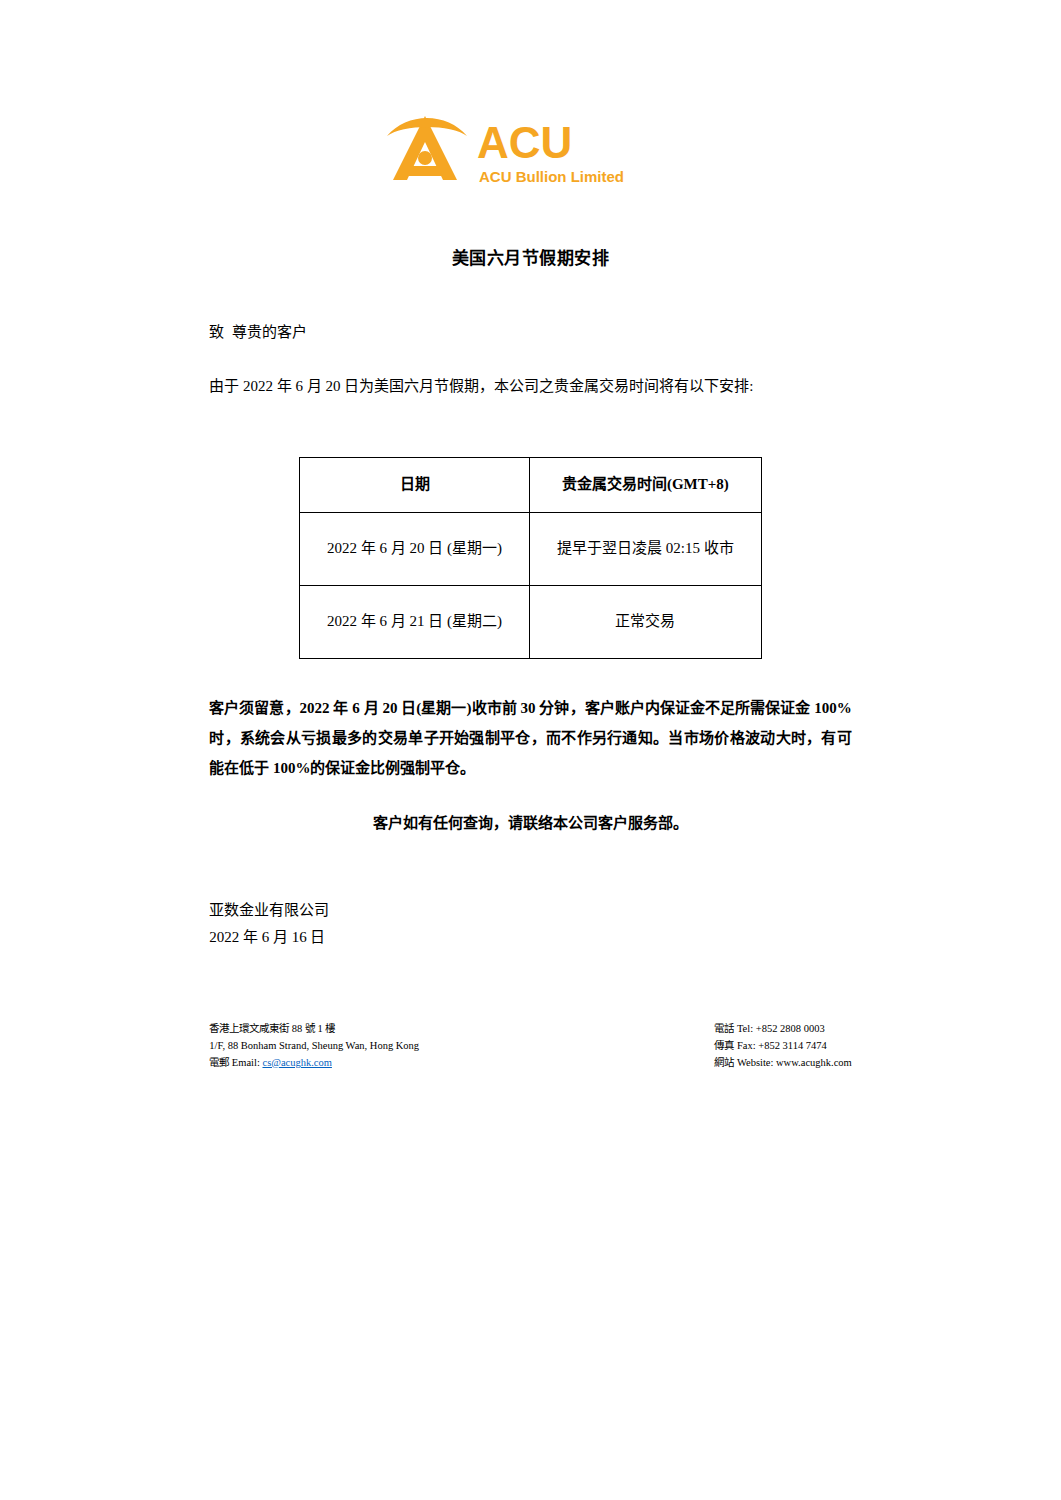ACU ACU Bullion Limited
美国六月节假期安排
致 尊贵的客户
由于 2022 年 6 月 20 日为美国六月节假期，本公司之贵金属交易时间将有以下安排:
| 日期 | 贵金属交易时间(GMT+8) |
| --- | --- |
| 2022 年 6 月 20 日 (星期一) | 提早于翌日凌晨 02:15 收市 |
| 2022 年 6 月 21 日 (星期二) | 正常交易 |
客户须留意，2022 年 6 月 20 日(星期一)收市前 30 分钟，客户账户内保证金不足所需保证金 100%时，系统会从亏损最多的交易单子开始强制平仓，而不作另行通知。当市场价格波动大时，有可能在低于 100%的保证金比例强制平仓。
客户如有任何查询，请联络本公司客户服务部。
亚数金业有限公司
2022 年 6 月 16 日
香港上環文咸東街 88 號 1 樓
1/F, 88 Bonham Strand, Sheung Wan, Hong Kong
電郵 Email: cs@acughk.com
電話 Tel: +852 2808 0003
傳真 Fax: +852 3114 7474
網站 Website: www.acughk.com